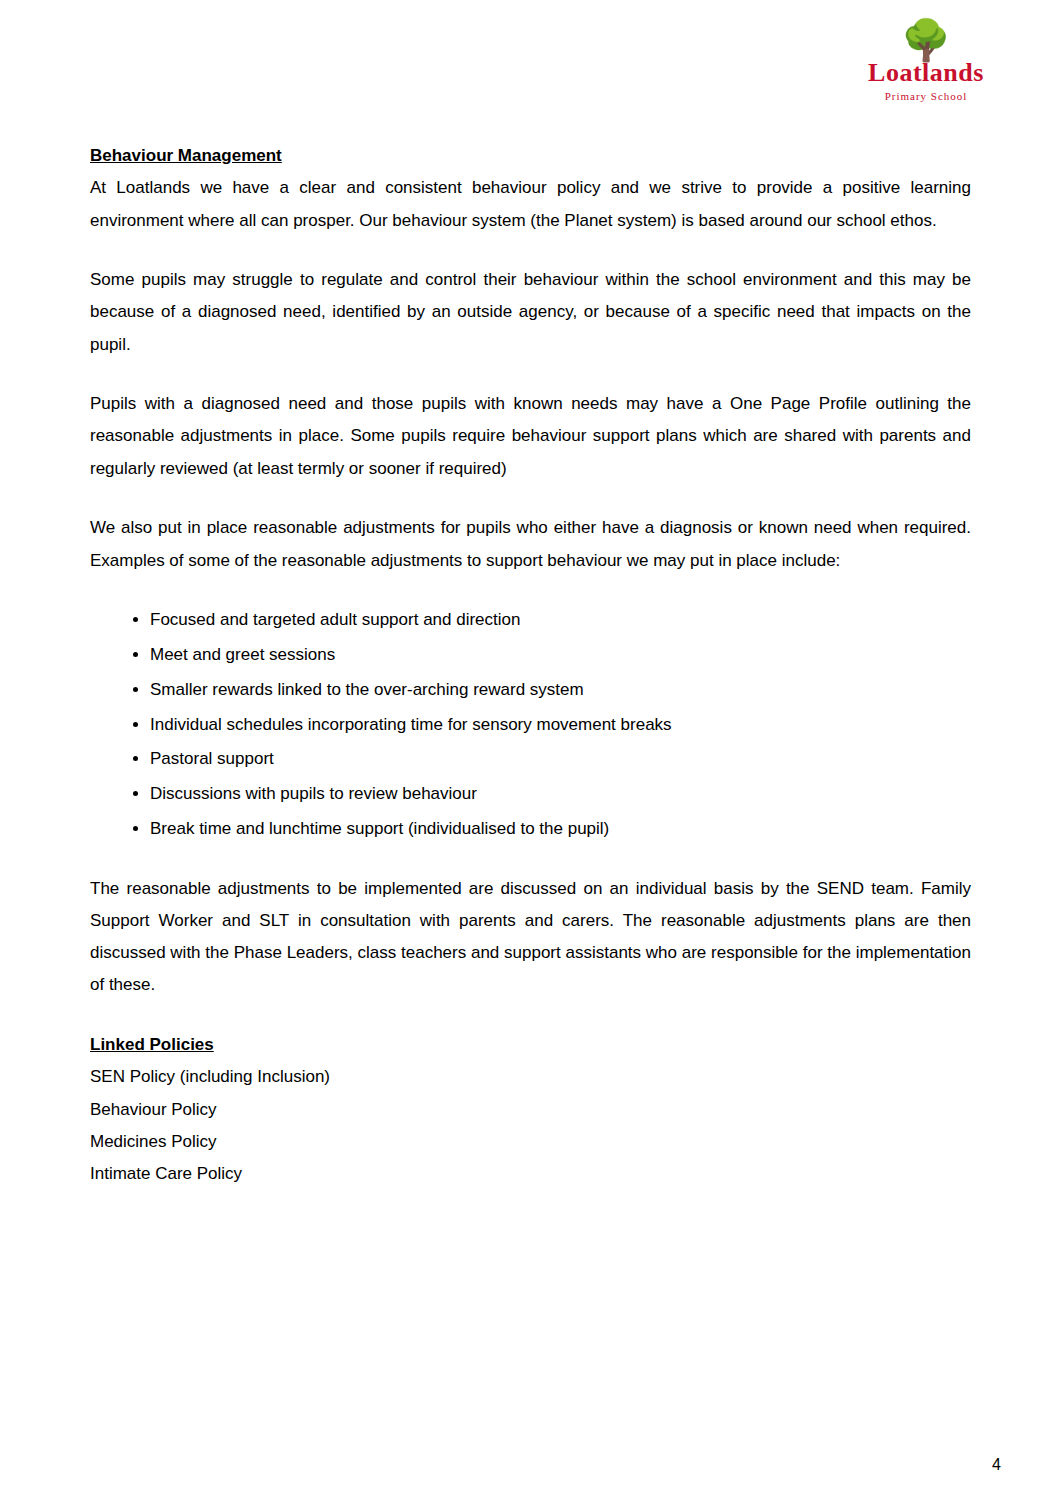🌳
Loatlands
Primary School
Behaviour Management
At Loatlands we have a clear and consistent behaviour policy and we strive to provide a positive learning environment where all can prosper. Our behaviour system (the Planet system) is based around our school ethos.
Some pupils may struggle to regulate and control their behaviour within the school environment and this may be because of a diagnosed need, identified by an outside agency, or because of a specific need that impacts on the pupil.
Pupils with a diagnosed need and those pupils with known needs may have a One Page Profile outlining the reasonable adjustments in place. Some pupils require behaviour support plans which are shared with parents and regularly reviewed (at least termly or sooner if required)
We also put in place reasonable adjustments for pupils who either have a diagnosis or known need when required. Examples of some of the reasonable adjustments to support behaviour we may put in place include:
Focused and targeted adult support and direction
Meet and greet sessions
Smaller rewards linked to the over-arching reward system
Individual schedules incorporating time for sensory movement breaks
Pastoral support
Discussions with pupils to review behaviour
Break time and lunchtime support (individualised to the pupil)
The reasonable adjustments to be implemented are discussed on an individual basis by the SEND team. Family Support Worker and SLT in consultation with parents and carers. The reasonable adjustments plans are then discussed with the Phase Leaders, class teachers and support assistants who are responsible for the implementation of these.
Linked Policies
SEN Policy (including Inclusion)
Behaviour Policy
Medicines Policy
Intimate Care Policy
4